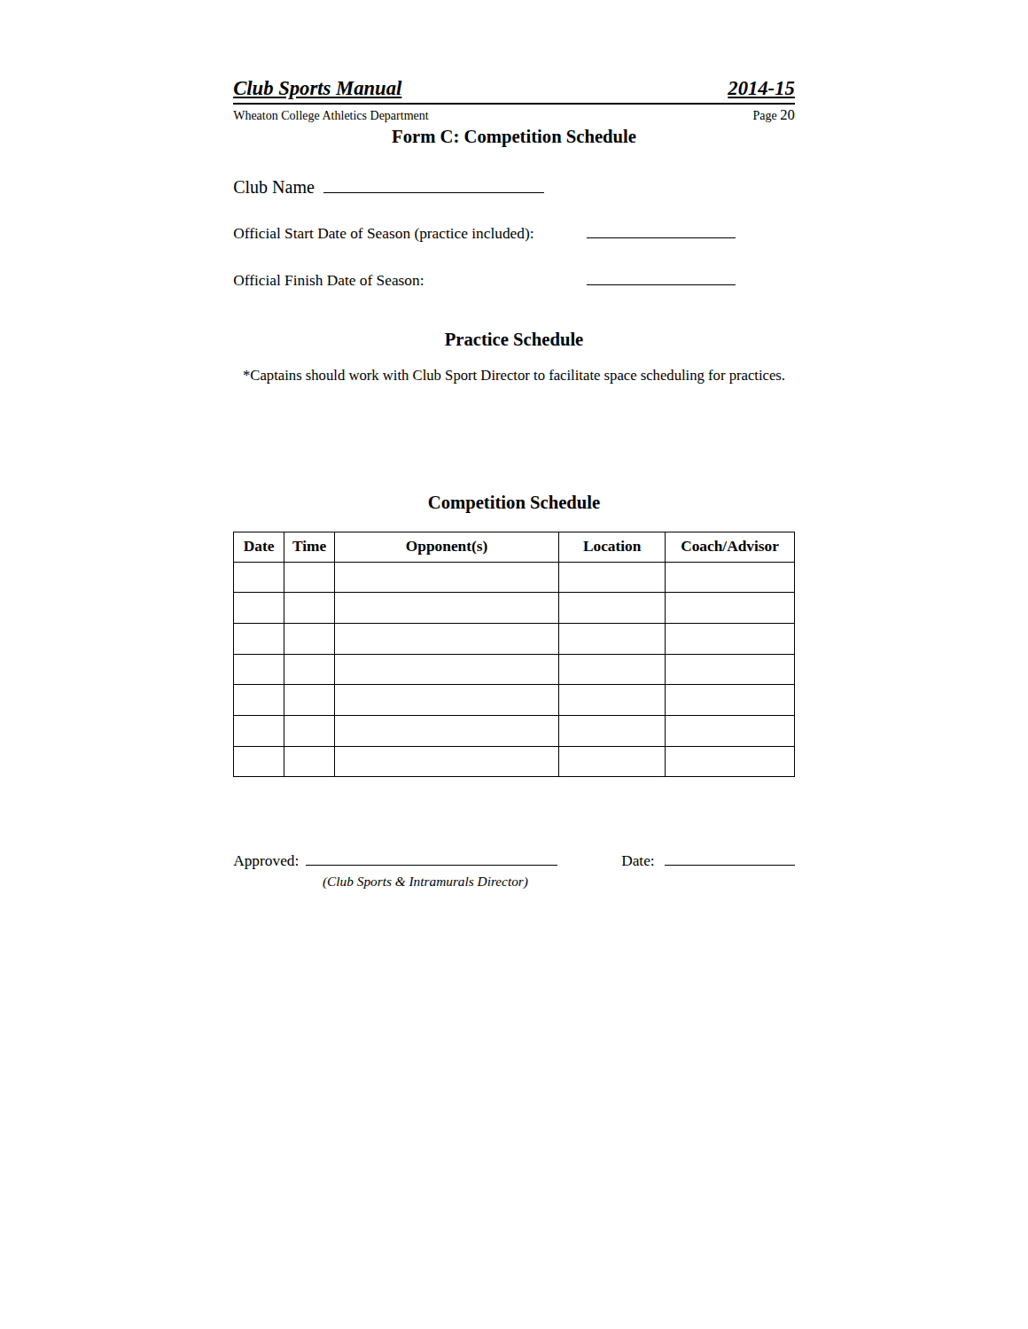Club Sports Manual 2014-15
Wheaton College Athletics Department Page 20
Form C: Competition Schedule
Club Name
Official Start Date of Season (practice included):
Official Finish Date of Season:
Practice Schedule
*Captains should work with Club Sport Director to facilitate space scheduling for practices.
Competition Schedule
| Date | Time | Opponent(s) | Location | Coach/Advisor |
| --- | --- | --- | --- | --- |
Approved: Date:
(Club Sports & Intramurals Director)